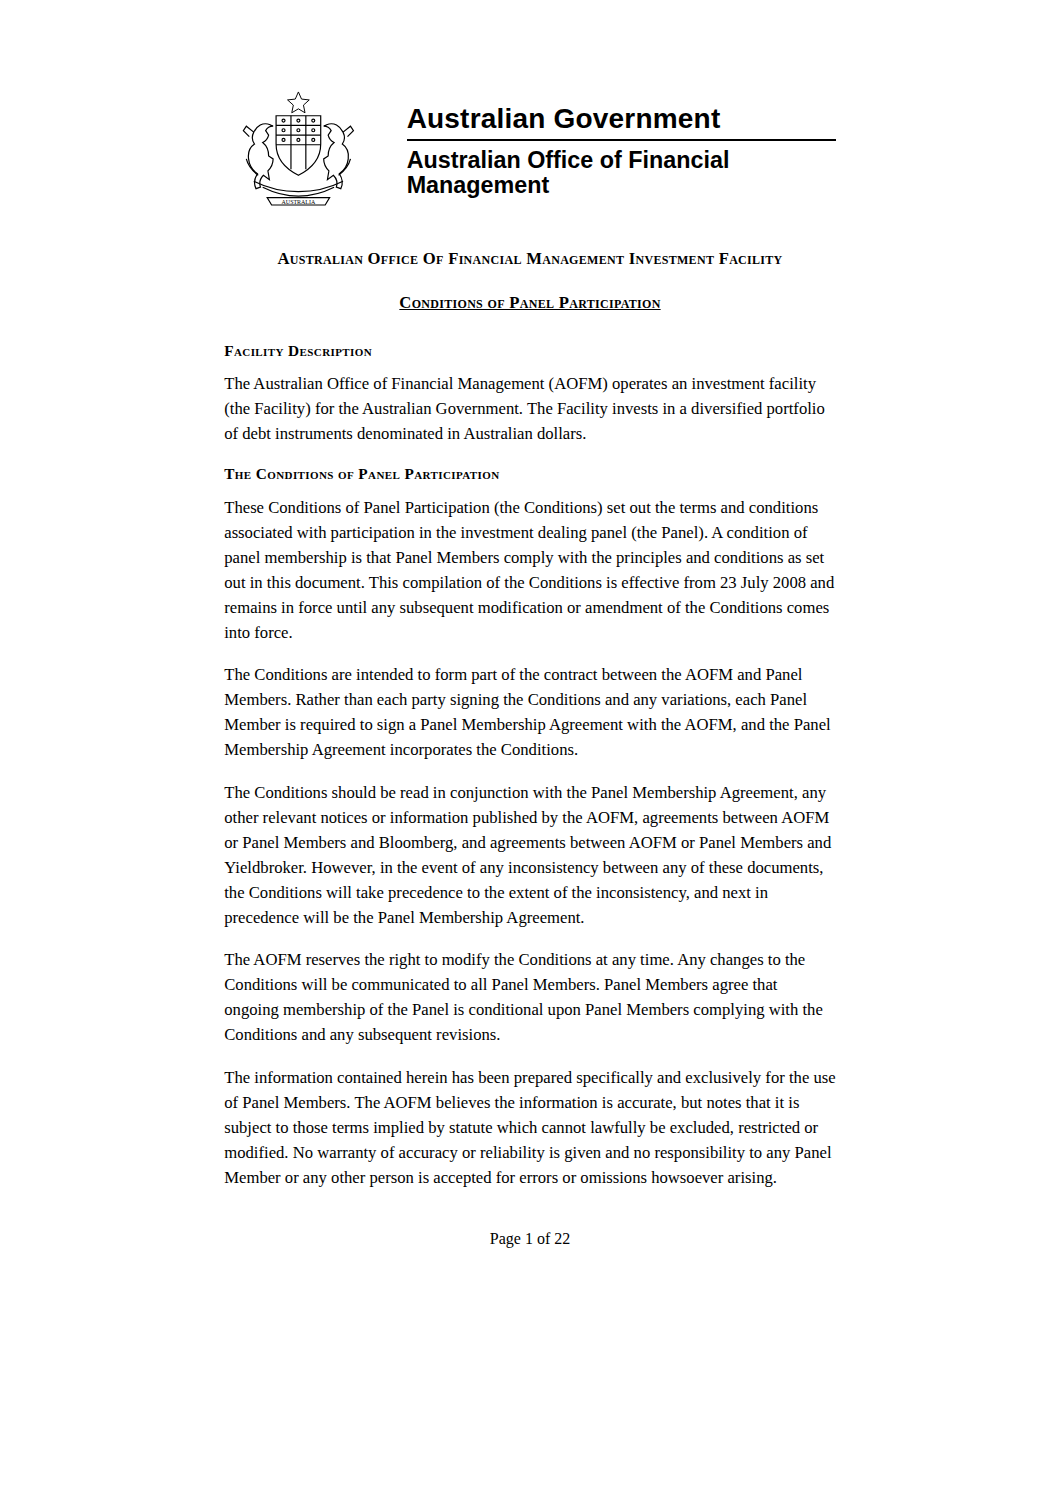AUSTRALIA
Australian Government
Australian Office of Financial Management
Australian Office Of Financial Management Investment Facility
Conditions of Panel Participation
Facility Description
The Australian Office of Financial Management (AOFM) operates an investment facility (the Facility) for the Australian Government. The Facility invests in a diversified portfolio of debt instruments denominated in Australian dollars.
The Conditions of Panel Participation
These Conditions of Panel Participation (the Conditions) set out the terms and conditions associated with participation in the investment dealing panel (the Panel). A condition of panel membership is that Panel Members comply with the principles and conditions as set out in this document. This compilation of the Conditions is effective from 23 July 2008 and remains in force until any subsequent modification or amendment of the Conditions comes into force.
The Conditions are intended to form part of the contract between the AOFM and Panel Members. Rather than each party signing the Conditions and any variations, each Panel Member is required to sign a Panel Membership Agreement with the AOFM, and the Panel Membership Agreement incorporates the Conditions.
The Conditions should be read in conjunction with the Panel Membership Agreement, any other relevant notices or information published by the AOFM, agreements between AOFM or Panel Members and Bloomberg, and agreements between AOFM or Panel Members and Yieldbroker. However, in the event of any inconsistency between any of these documents, the Conditions will take precedence to the extent of the inconsistency, and next in precedence will be the Panel Membership Agreement.
The AOFM reserves the right to modify the Conditions at any time. Any changes to the Conditions will be communicated to all Panel Members. Panel Members agree that ongoing membership of the Panel is conditional upon Panel Members complying with the Conditions and any subsequent revisions.
The information contained herein has been prepared specifically and exclusively for the use of Panel Members. The AOFM believes the information is accurate, but notes that it is subject to those terms implied by statute which cannot lawfully be excluded, restricted or modified. No warranty of accuracy or reliability is given and no responsibility to any Panel Member or any other person is accepted for errors or omissions howsoever arising.
Page 1 of 22